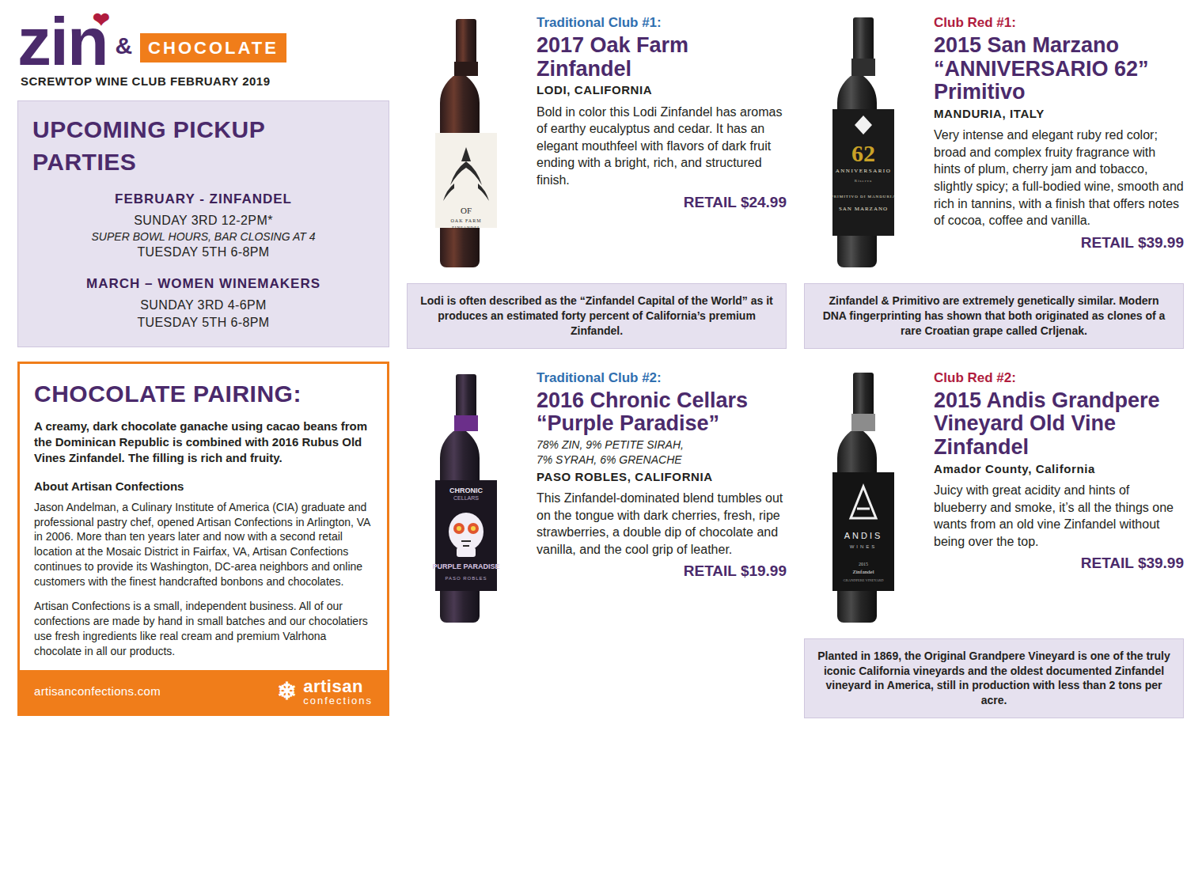zin❤ & CHOCOLATE
SCREWTOP WINE CLUB FEBRUARY 2019
UPCOMING PICKUP PARTIES
FEBRUARY - ZINFANDEL
SUNDAY 3RD 12-2PM*
SUPER BOWL HOURS, BAR CLOSING AT 4
TUESDAY 5TH 6-8PM
MARCH – WOMEN WINEMAKERS
SUNDAY 3RD 4-6PM
TUESDAY 5TH 6-8PM
CHOCOLATE PAIRING:
A creamy, dark chocolate ganache using cacao beans from the Dominican Republic is combined with 2016 Rubus Old Vines Zinfandel. The filling is rich and fruity.
About Artisan Confections
Jason Andelman, a Culinary Institute of America (CIA) graduate and professional pastry chef, opened Artisan Confections in Arlington, VA in 2006. More than ten years later and now with a second retail location at the Mosaic District in Fairfax, VA, Artisan Confections continues to provide its Washington, DC-area neighbors and online customers with the finest handcrafted bonbons and chocolates.
Artisan Confections is a small, independent business. All of our confections are made by hand in small batches and our chocolatiers use fresh ingredients like real cream and premium Valrhona chocolate in all our products.
artisanconfections.com ❄ artisanconfections
OF OAK FARM ZINFANDEL
Traditional Club #1:
2017 Oak Farm Zinfandel
LODI, CALIFORNIA
Bold in color this Lodi Zinfandel has aromas of earthy eucalyptus and cedar. It has an elegant mouthfeel with flavors of dark fruit ending with a bright, rich, and structured finish.
RETAIL $24.99
Lodi is often described as the “Zinfandel Capital of the World” as it produces an estimated forty percent of California’s premium Zinfandel.
CHRONIC CELLARS PURPLE PARADISE PASO ROBLES
Traditional Club #2:
2016 Chronic Cellars “Purple Paradise”
78% ZIN, 9% PETITE SIRAH,
7% SYRAH, 6% GRENACHE
PASO ROBLES, CALIFORNIA
This Zinfandel-dominated blend tumbles out on the tongue with dark cherries, fresh, ripe strawberries, a double dip of chocolate and vanilla, and the cool grip of leather.
RETAIL $19.99
62 ANNIVERSARIO Riserva PRIMITIVO DI MANDURIA SAN MARZANO
Club Red #1:
2015 San Marzano “ANNIVERSARIO 62” Primitivo
MANDURIA, ITALY
Very intense and elegant ruby red color; broad and complex fruity fragrance with hints of plum, cherry jam and tobacco, slightly spicy; a full-bodied wine, smooth and rich in tannins, with a finish that offers notes of cocoa, coffee and vanilla.
RETAIL $39.99
Zinfandel & Primitivo are extremely genetically similar. Modern DNA fingerprinting has shown that both originated as clones of a rare Croatian grape called Crljenak.
ANDIS WINES 2015 Zinfandel GRANDPERE VINEYARD
Club Red #2:
2015 Andis Grandpere Vineyard Old Vine Zinfandel
Amador County, California
Juicy with great acidity and hints of blueberry and smoke, it’s all the things one wants from an old vine Zinfandel without being over the top.
RETAIL $39.99
Planted in 1869, the Original Grandpere Vineyard is one of the truly iconic California vineyards and the oldest documented Zinfandel vineyard in America, still in production with less than 2 tons per acre.